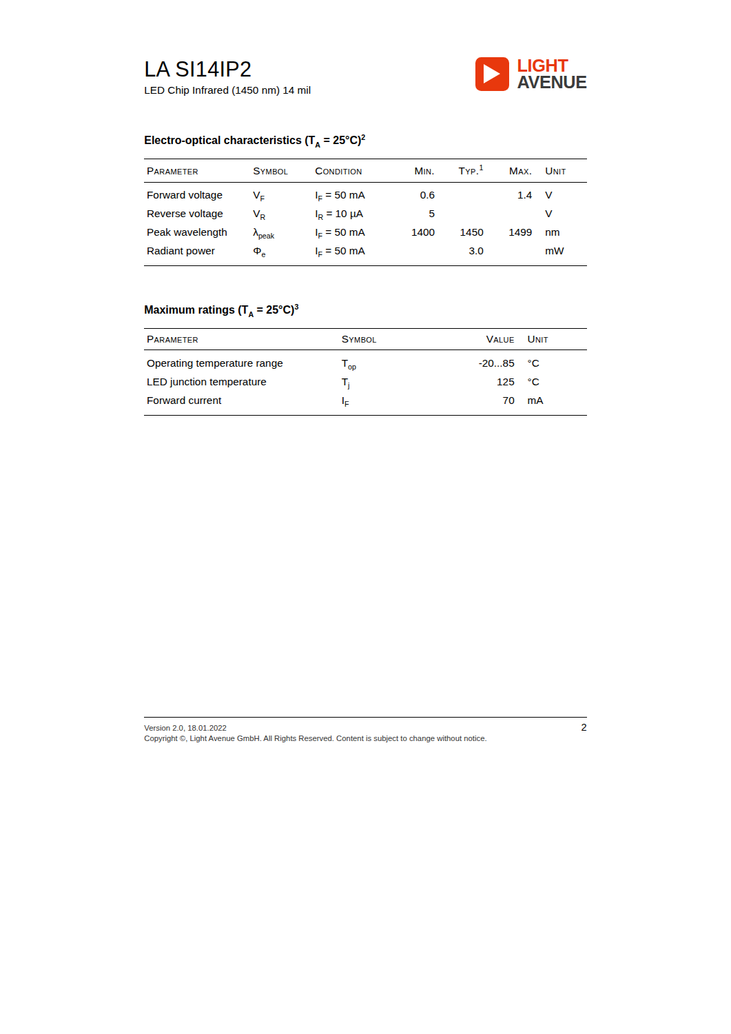LA SI14IP2
LED Chip Infrared (1450 nm) 14 mil
LIGHT AVENUE
Electro-optical characteristics (TA = 25°C)2
| Parameter | Symbol | Condition | Min. | Typ. 1 | Max. | Unit |
| --- | --- | --- | --- | --- | --- | --- |
| Forward voltage | V F | I F = 50 mA | 0.6 | | 1.4 | V |
| Reverse voltage | V R | I R = 10 µA | 5 | | | V |
| Peak wavelength | λ peak | I F = 50 mA | 1400 | 1450 | 1499 | nm |
| Radiant power | Φ e | I F = 50 mA | | 3.0 | | mW |
Maximum ratings (TA = 25°C)3
| Parameter | Symbol | Value | Unit |
| --- | --- | --- | --- |
| Operating temperature range | T op | -20...85 | °C |
| LED junction temperature | T j | 125 | °C |
| Forward current | I F | 70 | mA |
Version 2.0, 18.01.2022 2
Copyright ©, Light Avenue GmbH. All Rights Reserved. Content is subject to change without notice.